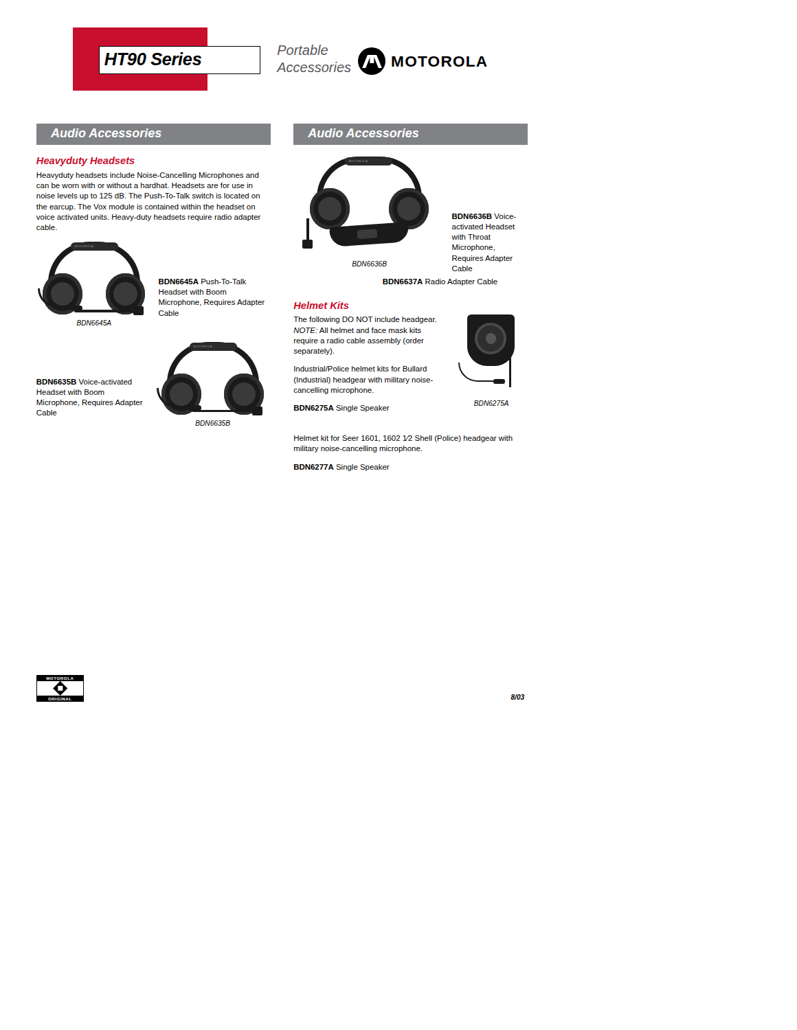HT90 Series
Portable
Accessories
MOTOROLA
Audio Accessories
Heavyduty Headsets
Heavyduty headsets include Noise-Cancelling Microphones and can be worn with or without a hardhat. Headsets are for use in noise levels up to 125 dB. The Push-To-Talk switch is located on the earcup. The Vox module is contained within the headset on voice activated units. Heavy-duty headsets require radio adapter cable.
BDN6645A
BDN6645A Push-To-Talk Headset with Boom Microphone, Requires Adapter Cable
BDN6635B
BDN6635B Voice-activated Headset with Boom Microphone, Requires Adapter Cable
Audio Accessories
BDN6636B
BDN6636B Voice-activated Headset with Throat Microphone, Requires Adapter Cable
BDN6637A Radio Adapter Cable
Helmet Kits
The following DO NOT include headgear.
NOTE: All helmet and face mask kits require a radio cable assembly (order separately).
Industrial/Police helmet kits for Bullard (Industrial) headgear with military noise-cancelling microphone.
BDN6275A Single Speaker
BDN6275A
Helmet kit for Seer 1601, 1602 1⁄2 Shell (Police) headgear with military noise-cancelling microphone.
BDN6277A Single Speaker
MOTOROLA
ORIGINAL
8/03